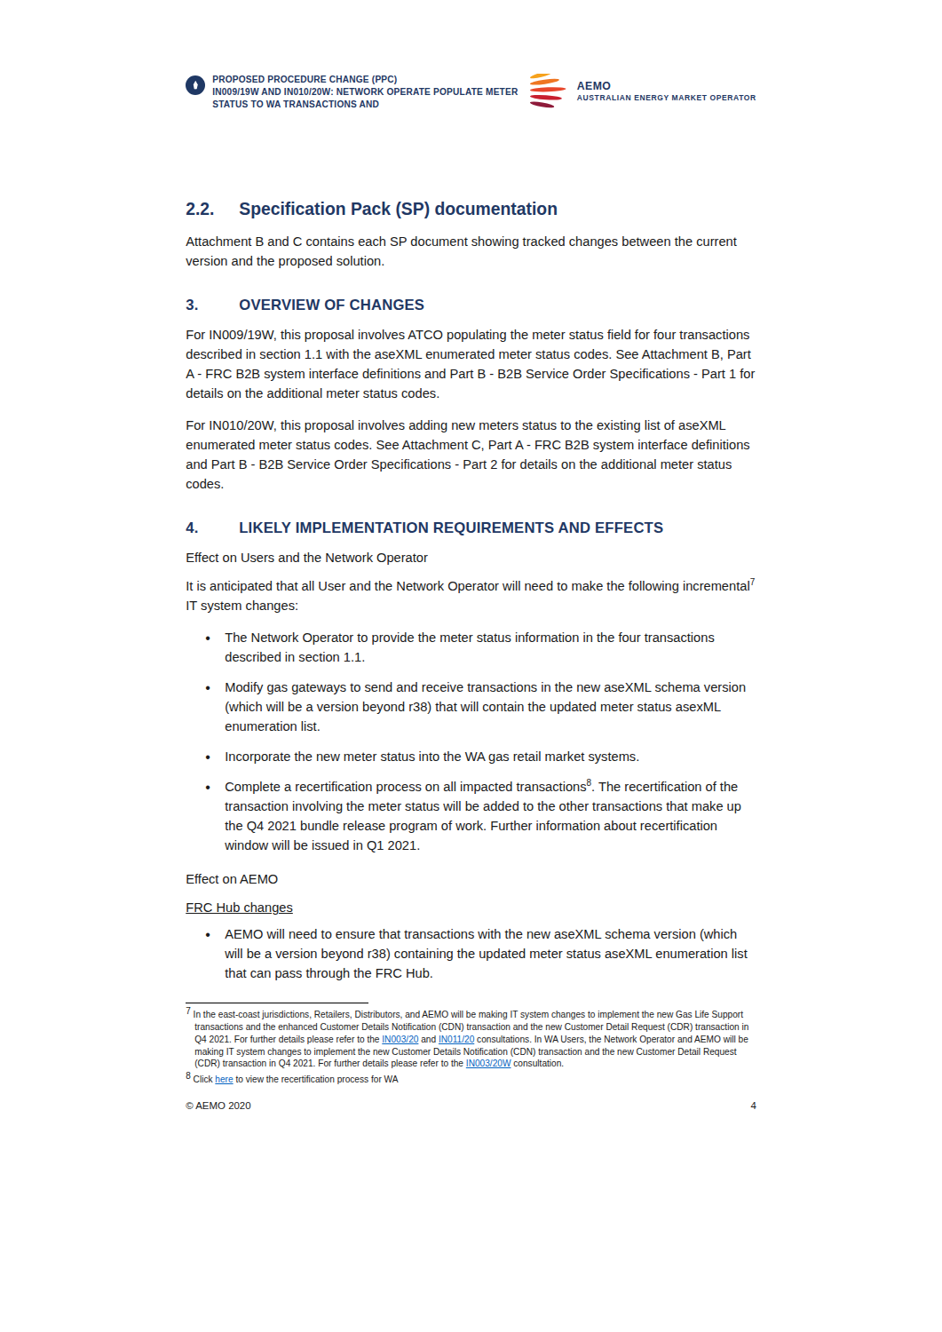Proposed Procedure Change (PPC)
IN009/19W and IN010/20W: Network Operate Populate Meter Status to WA Transactions and
AEMO Australian Energy Market Operator
2.2. Specification Pack (SP) documentation
Attachment B and C contains each SP document showing tracked changes between the current version and the proposed solution.
3. Overview of changes
For IN009/19W, this proposal involves ATCO populating the meter status field for four transactions described in section 1.1 with the aseXML enumerated meter status codes. See Attachment B, Part A - FRC B2B system interface definitions and Part B - B2B Service Order Specifications - Part 1 for details on the additional meter status codes.
For IN010/20W, this proposal involves adding new meters status to the existing list of aseXML enumerated meter status codes. See Attachment C, Part A - FRC B2B system interface definitions and Part B - B2B Service Order Specifications - Part 2 for details on the additional meter status codes.
4. Likely implementation requirements and effects
Effect on Users and the Network Operator
It is anticipated that all User and the Network Operator will need to make the following incremental7 IT system changes:
The Network Operator to provide the meter status information in the four transactions described in section 1.1.
Modify gas gateways to send and receive transactions in the new aseXML schema version (which will be a version beyond r38) that will contain the updated meter status asexML enumeration list.
Incorporate the new meter status into the WA gas retail market systems.
Complete a recertification process on all impacted transactions8. The recertification of the transaction involving the meter status will be added to the other transactions that make up the Q4 2021 bundle release program of work. Further information about recertification window will be issued in Q1 2021.
Effect on AEMO
FRC Hub changes
AEMO will need to ensure that transactions with the new aseXML schema version (which will be a version beyond r38) containing the updated meter status aseXML enumeration list that can pass through the FRC Hub.
7 In the east-coast jurisdictions, Retailers, Distributors, and AEMO will be making IT system changes to implement the new Gas Life Support transactions and the enhanced Customer Details Notification (CDN) transaction and the new Customer Detail Request (CDR) transaction in Q4 2021. For further details please refer to the IN003/20 and IN011/20 consultations. In WA Users, the Network Operator and AEMO will be making IT system changes to implement the new Customer Details Notification (CDN) transaction and the new Customer Detail Request (CDR) transaction in Q4 2021. For further details please refer to the IN003/20W consultation.
8 Click here to view the recertification process for WA
© AEMO 2020 4